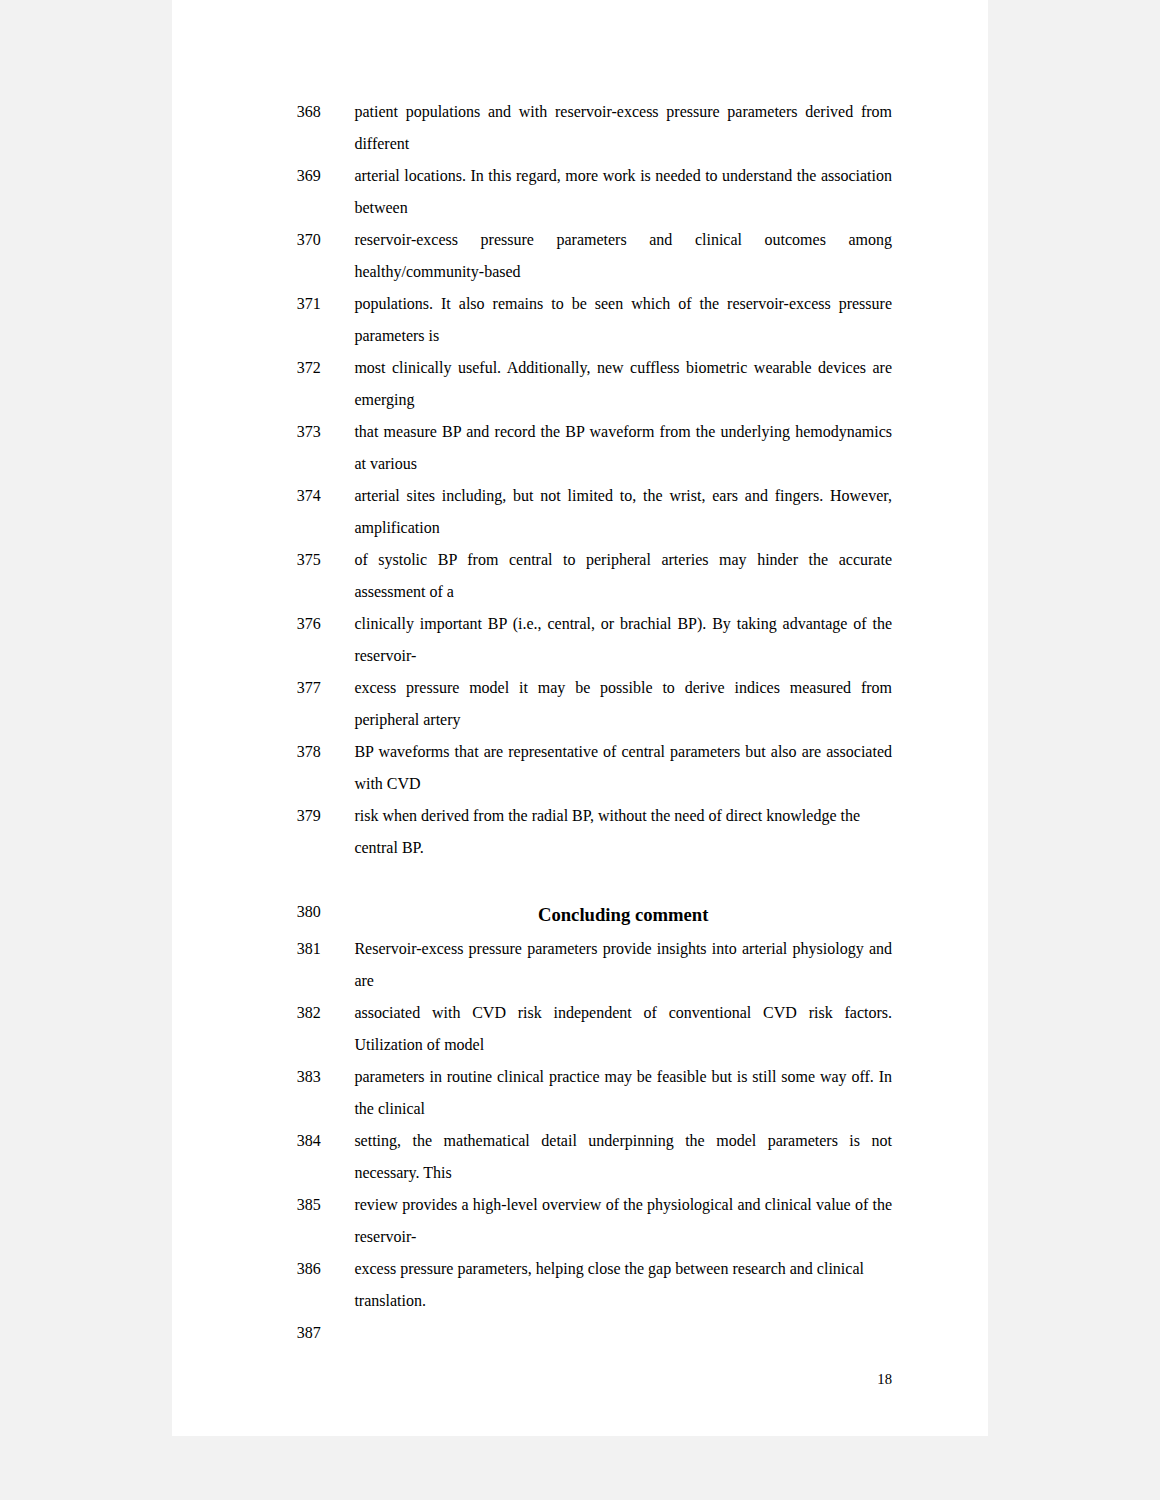368
patient populations and with reservoir-excess pressure parameters derived from different
369
arterial locations. In this regard, more work is needed to understand the association between
370
reservoir-excess pressure parameters and clinical outcomes among healthy/community-based
371
populations. It also remains to be seen which of the reservoir-excess pressure parameters is
372
most clinically useful. Additionally, new cuffless biometric wearable devices are emerging
373
that measure BP and record the BP waveform from the underlying hemodynamics at various
374
arterial sites including, but not limited to, the wrist, ears and fingers. However, amplification
375
of systolic BP from central to peripheral arteries may hinder the accurate assessment of a
376
clinically important BP (i.e., central, or brachial BP). By taking advantage of the reservoir-
377
excess pressure model it may be possible to derive indices measured from peripheral artery
378
BP waveforms that are representative of central parameters but also are associated with CVD
379
risk when derived from the radial BP, without the need of direct knowledge the central BP.
380
Concluding comment
381
Reservoir-excess pressure parameters provide insights into arterial physiology and are
382
associated with CVD risk independent of conventional CVD risk factors. Utilization of model
383
parameters in routine clinical practice may be feasible but is still some way off. In the clinical
384
setting, the mathematical detail underpinning the model parameters is not necessary. This
385
review provides a high-level overview of the physiological and clinical value of the reservoir-
386
excess pressure parameters, helping close the gap between research and clinical translation.
387
18